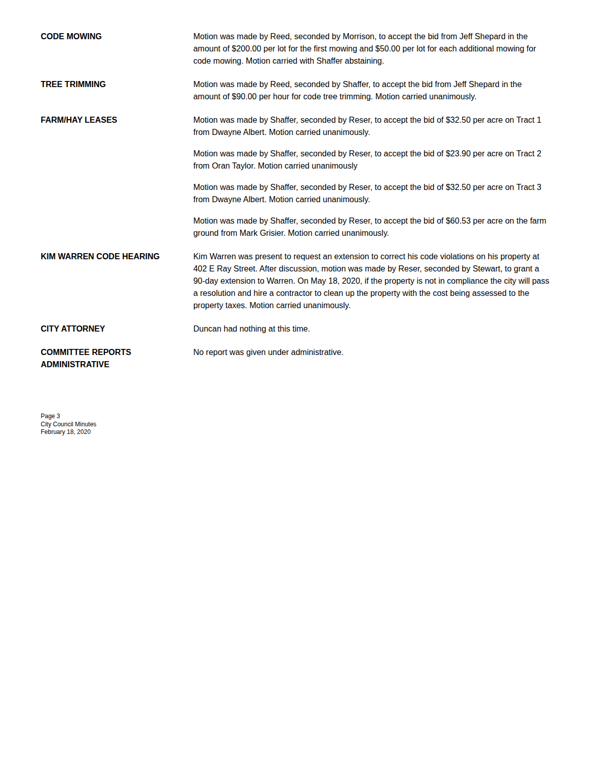| Code Mowing | Motion was made by Reed, seconded by Morrison, to accept the bid from Jeff Shepard in the amount of $200.00 per lot for the first mowing and $50.00 per lot for each additional mowing for code mowing. Motion carried with Shaffer abstaining. |
| Tree Trimming | Motion was made by Reed, seconded by Shaffer, to accept the bid from Jeff Shepard in the amount of $90.00 per hour for code tree trimming. Motion carried unanimously. |
| Farm/Hay Leases | Motion was made by Shaffer, seconded by Reser, to accept the bid of $32.50 per acre on Tract 1 from Dwayne Albert. Motion carried unanimously. Motion was made by Shaffer, seconded by Reser, to accept the bid of $23.90 per acre on Tract 2 from Oran Taylor. Motion carried unanimously Motion was made by Shaffer, seconded by Reser, to accept the bid of $32.50 per acre on Tract 3 from Dwayne Albert. Motion carried unanimously. Motion was made by Shaffer, seconded by Reser, to accept the bid of $60.53 per acre on the farm ground from Mark Grisier. Motion carried unanimously. |
| Kim Warren Code Hearing | Kim Warren was present to request an extension to correct his code violations on his property at 402 E Ray Street. After discussion, motion was made by Reser, seconded by Stewart, to grant a 90-day extension to Warren. On May 18, 2020, if the property is not in compliance the city will pass a resolution and hire a contractor to clean up the property with the cost being assessed to the property taxes. Motion carried unanimously. |
| City Attorney | Duncan had nothing at this time. |
| Committee Reports Administrative | No report was given under administrative. |
Page 3
City Council Minutes
February 18, 2020